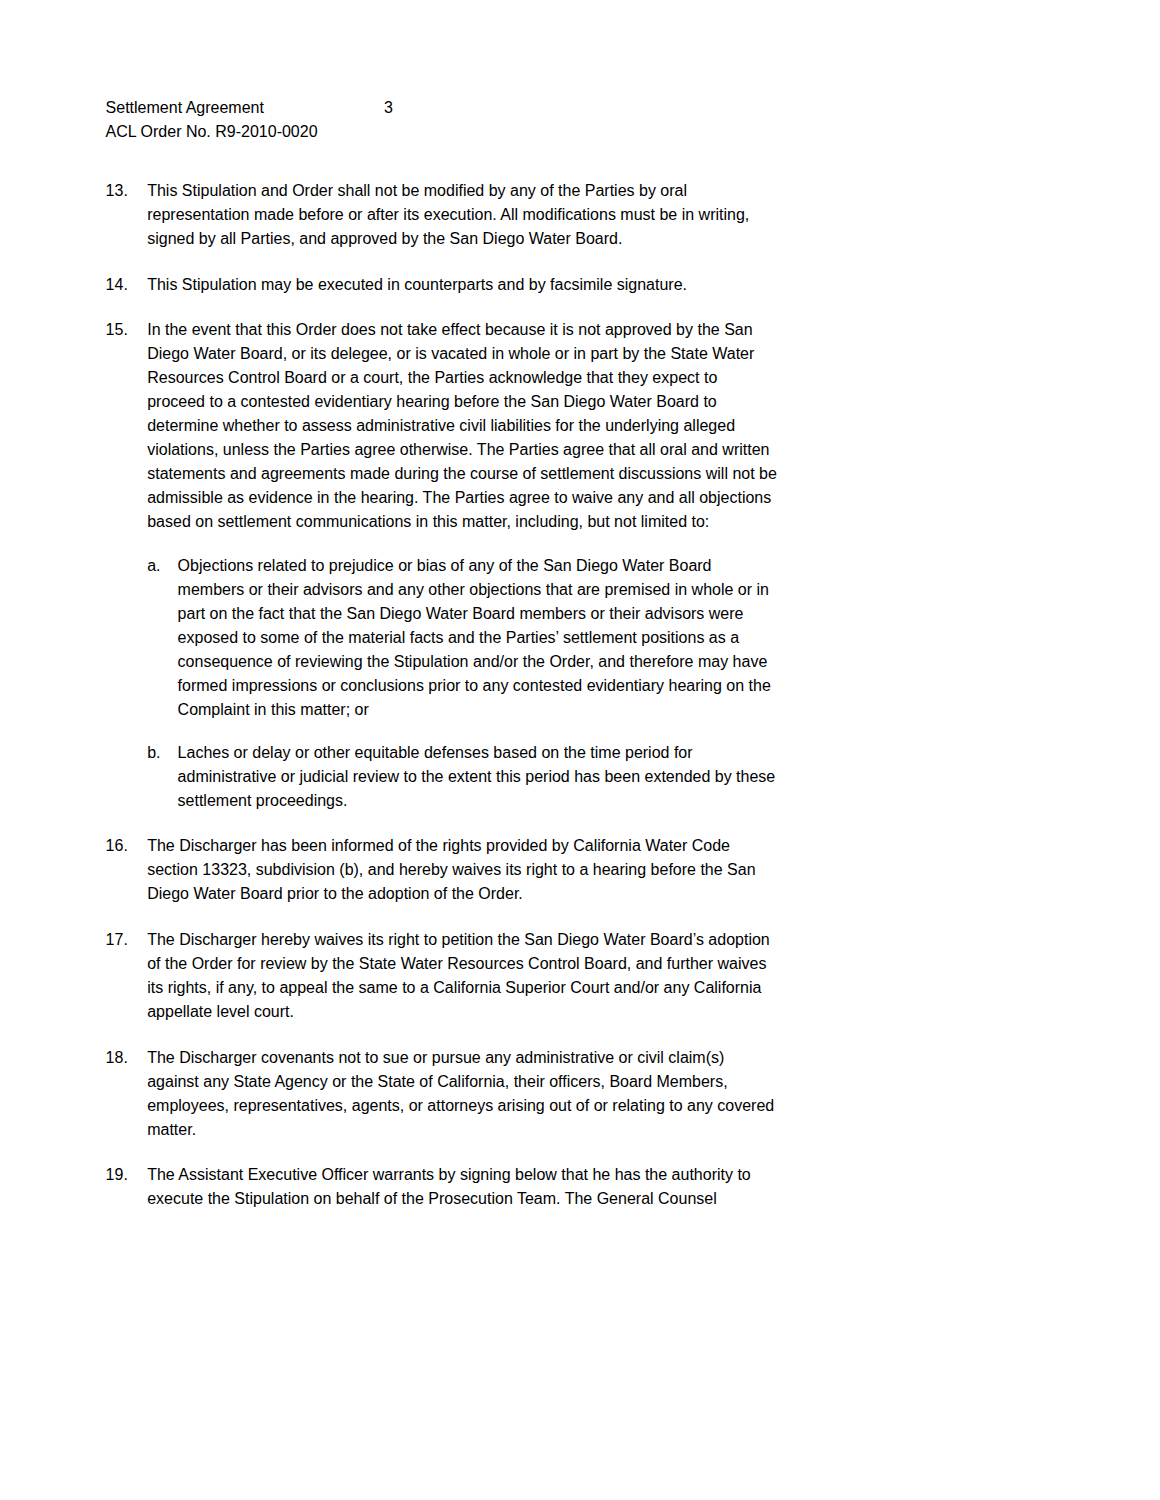Settlement Agreement 3
ACL Order No. R9-2010-0020
13. This Stipulation and Order shall not be modified by any of the Parties by oral representation made before or after its execution. All modifications must be in writing, signed by all Parties, and approved by the San Diego Water Board.
14. This Stipulation may be executed in counterparts and by facsimile signature.
15.
In the event that this Order does not take effect because it is not approved by the San Diego Water Board, or its delegee, or is vacated in whole or in part by the State Water Resources Control Board or a court, the Parties acknowledge that they expect to proceed to a contested evidentiary hearing before the San Diego Water Board to determine whether to assess administrative civil liabilities for the underlying alleged violations, unless the Parties agree otherwise. The Parties agree that all oral and written statements and agreements made during the course of settlement discussions will not be admissible as evidence in the hearing. The Parties agree to waive any and all objections based on settlement communications in this matter, including, but not limited to:
a. Objections related to prejudice or bias of any of the San Diego Water Board members or their advisors and any other objections that are premised in whole or in part on the fact that the San Diego Water Board members or their advisors were exposed to some of the material facts and the Parties’ settlement positions as a consequence of reviewing the Stipulation and/or the Order, and therefore may have formed impressions or conclusions prior to any contested evidentiary hearing on the Complaint in this matter; or
b. Laches or delay or other equitable defenses based on the time period for administrative or judicial review to the extent this period has been extended by these settlement proceedings.
16. The Discharger has been informed of the rights provided by California Water Code section 13323, subdivision (b), and hereby waives its right to a hearing before the San Diego Water Board prior to the adoption of the Order.
17. The Discharger hereby waives its right to petition the San Diego Water Board’s adoption of the Order for review by the State Water Resources Control Board, and further waives its rights, if any, to appeal the same to a California Superior Court and/or any California appellate level court.
18. The Discharger covenants not to sue or pursue any administrative or civil claim(s) against any State Agency or the State of California, their officers, Board Members, employees, representatives, agents, or attorneys arising out of or relating to any covered matter.
19. The Assistant Executive Officer warrants by signing below that he has the authority to execute the Stipulation on behalf of the Prosecution Team. The General Counsel